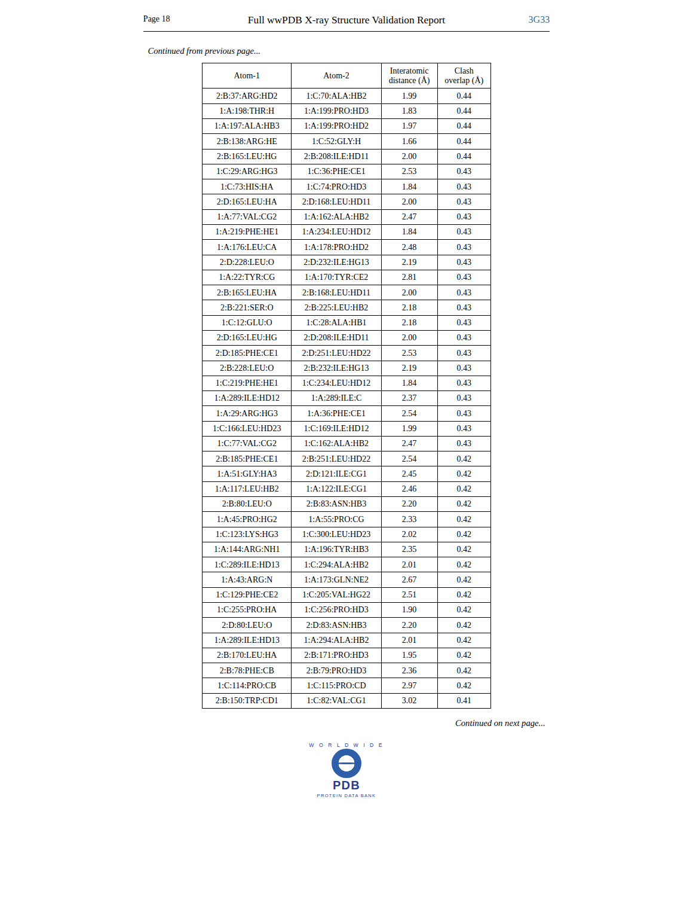Page 18
Full wwPDB X-ray Structure Validation Report
3G33
Continued from previous page...
| Atom-1 | Atom-2 | Interatomic distance (Å) | Clash overlap (Å) |
| --- | --- | --- | --- |
| 2:B:37:ARG:HD2 | 1:C:70:ALA:HB2 | 1.99 | 0.44 |
| 1:A:198:THR:H | 1:A:199:PRO:HD3 | 1.83 | 0.44 |
| 1:A:197:ALA:HB3 | 1:A:199:PRO:HD2 | 1.97 | 0.44 |
| 2:B:138:ARG:HE | 1:C:52:GLY:H | 1.66 | 0.44 |
| 2:B:165:LEU:HG | 2:B:208:ILE:HD11 | 2.00 | 0.44 |
| 1:C:29:ARG:HG3 | 1:C:36:PHE:CE1 | 2.53 | 0.43 |
| 1:C:73:HIS:HA | 1:C:74:PRO:HD3 | 1.84 | 0.43 |
| 2:D:165:LEU:HA | 2:D:168:LEU:HD11 | 2.00 | 0.43 |
| 1:A:77:VAL:CG2 | 1:A:162:ALA:HB2 | 2.47 | 0.43 |
| 1:A:219:PHE:HE1 | 1:A:234:LEU:HD12 | 1.84 | 0.43 |
| 1:A:176:LEU:CA | 1:A:178:PRO:HD2 | 2.48 | 0.43 |
| 2:D:228:LEU:O | 2:D:232:ILE:HG13 | 2.19 | 0.43 |
| 1:A:22:TYR:CG | 1:A:170:TYR:CE2 | 2.81 | 0.43 |
| 2:B:165:LEU:HA | 2:B:168:LEU:HD11 | 2.00 | 0.43 |
| 2:B:221:SER:O | 2:B:225:LEU:HB2 | 2.18 | 0.43 |
| 1:C:12:GLU:O | 1:C:28:ALA:HB1 | 2.18 | 0.43 |
| 2:D:165:LEU:HG | 2:D:208:ILE:HD11 | 2.00 | 0.43 |
| 2:D:185:PHE:CE1 | 2:D:251:LEU:HD22 | 2.53 | 0.43 |
| 2:B:228:LEU:O | 2:B:232:ILE:HG13 | 2.19 | 0.43 |
| 1:C:219:PHE:HE1 | 1:C:234:LEU:HD12 | 1.84 | 0.43 |
| 1:A:289:ILE:HD12 | 1:A:289:ILE:C | 2.37 | 0.43 |
| 1:A:29:ARG:HG3 | 1:A:36:PHE:CE1 | 2.54 | 0.43 |
| 1:C:166:LEU:HD23 | 1:C:169:ILE:HD12 | 1.99 | 0.43 |
| 1:C:77:VAL:CG2 | 1:C:162:ALA:HB2 | 2.47 | 0.43 |
| 2:B:185:PHE:CE1 | 2:B:251:LEU:HD22 | 2.54 | 0.42 |
| 1:A:51:GLY:HA3 | 2:D:121:ILE:CG1 | 2.45 | 0.42 |
| 1:A:117:LEU:HB2 | 1:A:122:ILE:CG1 | 2.46 | 0.42 |
| 2:B:80:LEU:O | 2:B:83:ASN:HB3 | 2.20 | 0.42 |
| 1:A:45:PRO:HG2 | 1:A:55:PRO:CG | 2.33 | 0.42 |
| 1:C:123:LYS:HG3 | 1:C:300:LEU:HD23 | 2.02 | 0.42 |
| 1:A:144:ARG:NH1 | 1:A:196:TYR:HB3 | 2.35 | 0.42 |
| 1:C:289:ILE:HD13 | 1:C:294:ALA:HB2 | 2.01 | 0.42 |
| 1:A:43:ARG:N | 1:A:173:GLN:NE2 | 2.67 | 0.42 |
| 1:C:129:PHE:CE2 | 1:C:205:VAL:HG22 | 2.51 | 0.42 |
| 1:C:255:PRO:HA | 1:C:256:PRO:HD3 | 1.90 | 0.42 |
| 2:D:80:LEU:O | 2:D:83:ASN:HB3 | 2.20 | 0.42 |
| 1:A:289:ILE:HD13 | 1:A:294:ALA:HB2 | 2.01 | 0.42 |
| 2:B:170:LEU:HA | 2:B:171:PRO:HD3 | 1.95 | 0.42 |
| 2:B:78:PHE:CB | 2:B:79:PRO:HD3 | 2.36 | 0.42 |
| 1:C:114:PRO:CB | 1:C:115:PRO:CD | 2.97 | 0.42 |
| 2:B:150:TRP:CD1 | 1:C:82:VAL:CG1 | 3.02 | 0.41 |
Continued on next page...
W O R L D W I D E
PDB
PROTEIN DATA BANK